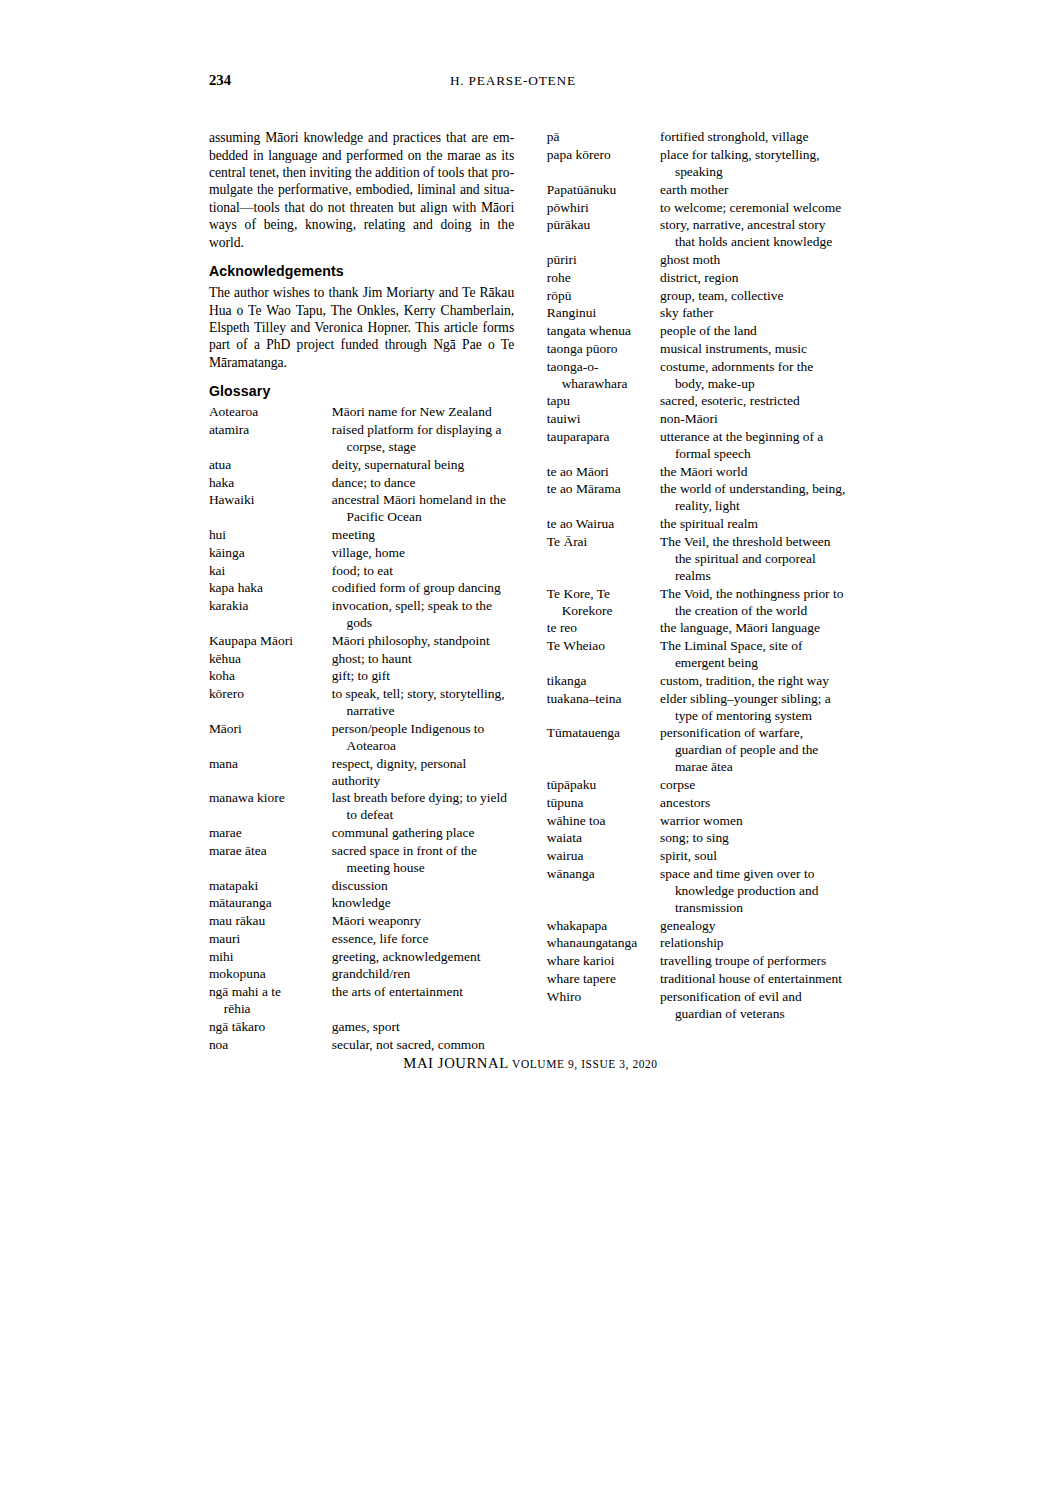234 H. PEARSE-OTENE
assuming Māori knowledge and practices that are embedded in language and performed on the marae as its central tenet, then inviting the addition of tools that promulgate the performative, embodied, liminal and situational—tools that do not threaten but align with Māori ways of being, knowing, relating and doing in the world.
Acknowledgements
The author wishes to thank Jim Moriarty and Te Rākau Hua o Te Wao Tapu, The Onkles, Kerry Chamberlain, Elspeth Tilley and Veronica Hopner. This article forms part of a PhD project funded through Ngā Pae o Te Māramatanga.
Glossary
Aotearoa
Māori name for New Zealand
atamira
raised platform for displaying acorpse, stage
atua
deity, supernatural being
haka
dance; to dance
Hawaiki
ancestral Māori homeland in thePacific Ocean
hui
meeting
kāinga
village, home
kai
food; to eat
kapa haka
codified form of group dancing
karakia
invocation, spell; speak to thegods
Kaupapa Māori
Māori philosophy, standpoint
kēhua
ghost; to haunt
koha
gift; to gift
kōrero
to speak, tell; story, storytelling,narrative
Māori
person/people Indigenous toAotearoa
mana
respect, dignity, personal authority
manawa kiore
last breath before dying; to yieldto defeat
marae
communal gathering place
marae ātea
sacred space in front of themeeting house
matapaki
discussion
mātauranga
knowledge
mau rākau
Māori weaponry
mauri
essence, life force
mihi
greeting, acknowledgement
mokopuna
grandchild/ren
ngā mahi a terēhia
the arts of entertainment
ngā tākaro
games, sport
noa
secular, not sacred, common
pā
fortified stronghold, village
papa kōrero
place for talking, storytelling,speaking
Papatūānuku
earth mother
pōwhiri
to welcome; ceremonial welcome
pūrākau
story, narrative, ancestral storythat holds ancient knowledge
pūriri
ghost moth
rohe
district, region
rōpū
group, team, collective
Ranginui
sky father
tangata whenua
people of the land
taonga pūoro
musical instruments, music
taonga-o-wharawhara
costume, adornments for thebody, make-up
tapu
sacred, esoteric, restricted
tauiwi
non-Māori
tauparapara
utterance at the beginning of aformal speech
te ao Māori
the Māori world
te ao Mārama
the world of understanding, being,reality, light
te ao Wairua
the spiritual realm
Te Ārai
The Veil, the threshold betweenthe spiritual and corporeal realms
Te Kore, TeKorekore
The Void, the nothingness prior tothe creation of the world
te reo
the language, Māori language
Te Wheiao
The Liminal Space, site ofemergent being
tikanga
custom, tradition, the right way
tuakana–teina
elder sibling–younger sibling; atype of mentoring system
Tūmatauenga
personification of warfare,guardian of people and the marae ātea
tūpāpaku
corpse
tūpuna
ancestors
wāhine toa
warrior women
waiata
song; to sing
wairua
spirit, soul
wānanga
space and time given over toknowledge production and transmission
whakapapa
genealogy
whanaungatanga
relationship
whare karioi
travelling troupe of performers
whare tapere
traditional house of entertainment
Whiro
personification of evil andguardian of veterans
MAI JOURNAL VOLUME 9, ISSUE 3, 2020